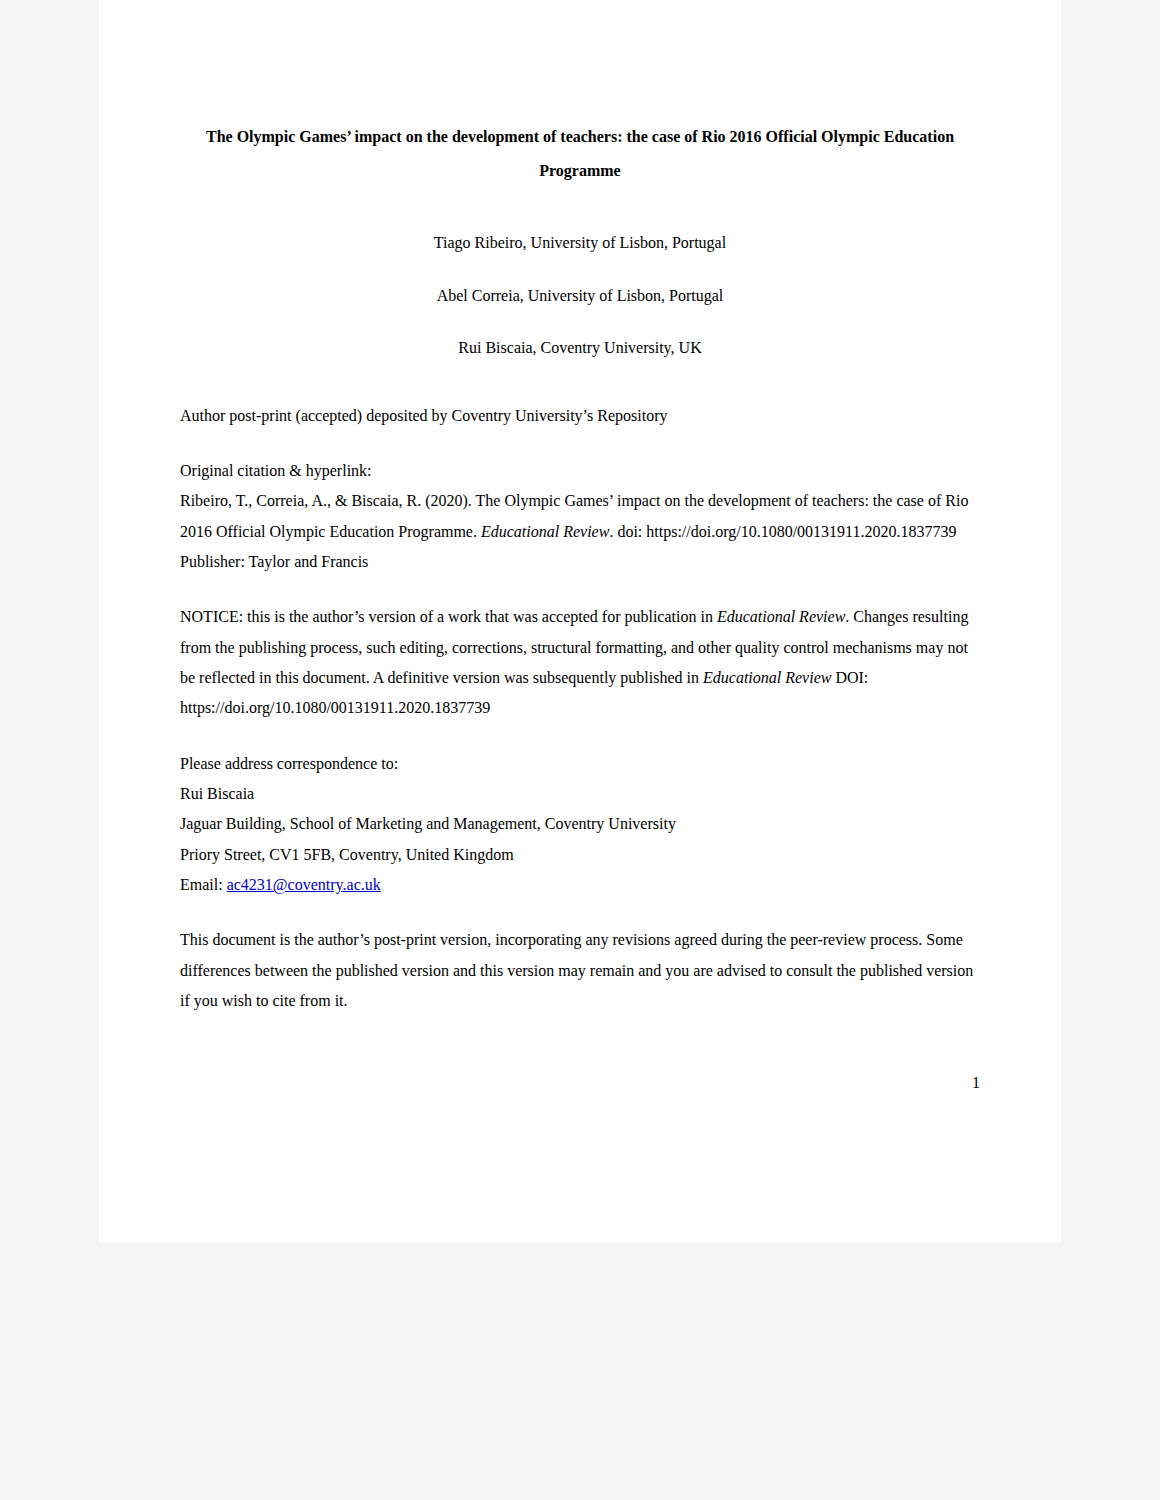The Olympic Games’ impact on the development of teachers: the case of Rio 2016 Official Olympic Education Programme
Tiago Ribeiro, University of Lisbon, Portugal
Abel Correia, University of Lisbon, Portugal
Rui Biscaia, Coventry University, UK
Author post-print (accepted) deposited by Coventry University’s Repository
Original citation & hyperlink:
Ribeiro, T., Correia, A., & Biscaia, R. (2020). The Olympic Games’ impact on the development of teachers: the case of Rio 2016 Official Olympic Education Programme. Educational Review. doi: https://doi.org/10.1080/00131911.2020.1837739
Publisher: Taylor and Francis
NOTICE: this is the author’s version of a work that was accepted for publication in Educational Review. Changes resulting from the publishing process, such editing, corrections, structural formatting, and other quality control mechanisms may not be reflected in this document. A definitive version was subsequently published in Educational Review DOI: https://doi.org/10.1080/00131911.2020.1837739
Please address correspondence to:
Rui Biscaia
Jaguar Building, School of Marketing and Management, Coventry University
Priory Street, CV1 5FB, Coventry, United Kingdom
Email: ac4231@coventry.ac.uk
This document is the author’s post-print version, incorporating any revisions agreed during the peer-review process. Some differences between the published version and this version may remain and you are advised to consult the published version if you wish to cite from it.
1